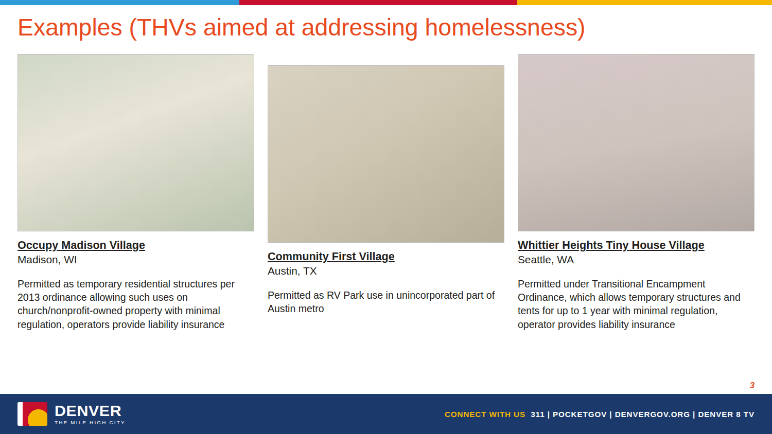Examples (THVs aimed at addressing homelessness)
Occupy Madison Village Madison, WI
Permitted as temporary residential structures per 2013 ordinance allowing such uses on church/nonprofit-owned property with minimal regulation, operators provide liability insurance
Community First Village Austin, TX
Permitted as RV Park use in unincorporated part of Austin metro
Whittier Heights Tiny House Village Seattle, WA
Permitted under Transitional Encampment Ordinance, which allows temporary structures and tents for up to 1 year with minimal regulation, operator provides liability insurance
3
DENVER THE MILE HIGH CITY
CONNECT WITH US 311 | POCKETGOV | DENVERGOV.ORG | DENVER 8 TV